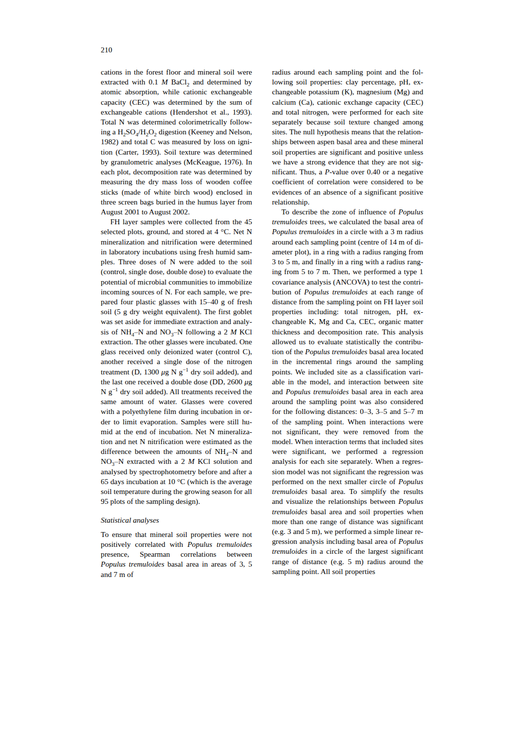210
cations in the forest floor and mineral soil were extracted with 0.1 M BaCl2 and determined by atomic absorption, while cationic exchangeable capacity (CEC) was determined by the sum of exchangeable cations (Hendershot et al., 1993). Total N was determined colorimetrically following a H2SO4/H2O2 digestion (Keeney and Nelson, 1982) and total C was measured by loss on ignition (Carter, 1993). Soil texture was determined by granulometric analyses (McKeague, 1976). In each plot, decomposition rate was determined by measuring the dry mass loss of wooden coffee sticks (made of white birch wood) enclosed in three screen bags buried in the humus layer from August 2001 to August 2002.
FH layer samples were collected from the 45 selected plots, ground, and stored at 4 °C. Net N mineralization and nitrification were determined in laboratory incubations using fresh humid samples. Three doses of N were added to the soil (control, single dose, double dose) to evaluate the potential of microbial communities to immobilize incoming sources of N. For each sample, we prepared four plastic glasses with 15–40 g of fresh soil (5 g dry weight equivalent). The first goblet was set aside for immediate extraction and analysis of NH4–N and NO3–N following a 2 M KCl extraction. The other glasses were incubated. One glass received only deionized water (control C), another received a single dose of the nitrogen treatment (D, 1300 μg N g−1 dry soil added), and the last one received a double dose (DD, 2600 μg N g−1 dry soil added). All treatments received the same amount of water. Glasses were covered with a polyethylene film during incubation in order to limit evaporation. Samples were still humid at the end of incubation. Net N mineralization and net N nitrification were estimated as the difference between the amounts of NH4–N and NO3–N extracted with a 2 M KCl solution and analysed by spectrophotometry before and after a 65 days incubation at 10 °C (which is the average soil temperature during the growing season for all 95 plots of the sampling design).
Statistical analyses
To ensure that mineral soil properties were not positively correlated with Populus tremuloides presence, Spearman correlations between Populus tremuloides basal area in areas of 3, 5 and 7 m of
radius around each sampling point and the following soil properties: clay percentage, pH, exchangeable potassium (K), magnesium (Mg) and calcium (Ca), cationic exchange capacity (CEC) and total nitrogen, were performed for each site separately because soil texture changed among sites. The null hypothesis means that the relationships between aspen basal area and these mineral soil properties are significant and positive unless we have a strong evidence that they are not significant. Thus, a P-value over 0.40 or a negative coefficient of correlation were considered to be evidences of an absence of a significant positive relationship.
To describe the zone of influence of Populus tremuloides trees, we calculated the basal area of Populus tremuloides in a circle with a 3 m radius around each sampling point (centre of 14 m of diameter plot), in a ring with a radius ranging from 3 to 5 m, and finally in a ring with a radius ranging from 5 to 7 m. Then, we performed a type 1 covariance analysis (ANCOVA) to test the contribution of Populus tremuloides at each range of distance from the sampling point on FH layer soil properties including: total nitrogen, pH, exchangeable K, Mg and Ca, CEC, organic matter thickness and decomposition rate. This analysis allowed us to evaluate statistically the contribution of the Populus tremuloides basal area located in the incremental rings around the sampling points. We included site as a classification variable in the model, and interaction between site and Populus tremuloides basal area in each area around the sampling point was also considered for the following distances: 0–3, 3–5 and 5–7 m of the sampling point. When interactions were not significant, they were removed from the model. When interaction terms that included sites were significant, we performed a regression analysis for each site separately. When a regression model was not significant the regression was performed on the next smaller circle of Populus tremuloides basal area. To simplify the results and visualize the relationships between Populus tremuloides basal area and soil properties when more than one range of distance was significant (e.g. 3 and 5 m), we performed a simple linear regression analysis including basal area of Populus tremuloides in a circle of the largest significant range of distance (e.g. 5 m) radius around the sampling point. All soil properties